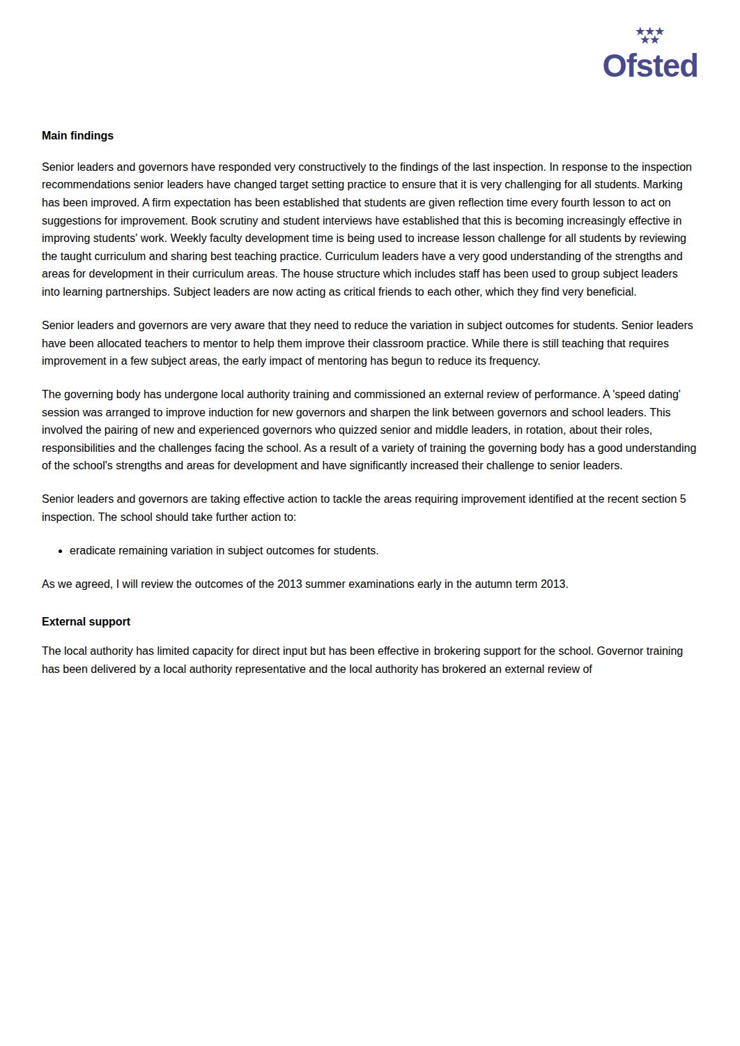★★★
★★ Ofsted
Main findings
Senior leaders and governors have responded very constructively to the findings of the last inspection. In response to the inspection recommendations senior leaders have changed target setting practice to ensure that it is very challenging for all students. Marking has been improved. A firm expectation has been established that students are given reflection time every fourth lesson to act on suggestions for improvement. Book scrutiny and student interviews have established that this is becoming increasingly effective in improving students' work. Weekly faculty development time is being used to increase lesson challenge for all students by reviewing the taught curriculum and sharing best teaching practice. Curriculum leaders have a very good understanding of the strengths and areas for development in their curriculum areas. The house structure which includes staff has been used to group subject leaders into learning partnerships. Subject leaders are now acting as critical friends to each other, which they find very beneficial.
Senior leaders and governors are very aware that they need to reduce the variation in subject outcomes for students. Senior leaders have been allocated teachers to mentor to help them improve their classroom practice. While there is still teaching that requires improvement in a few subject areas, the early impact of mentoring has begun to reduce its frequency.
The governing body has undergone local authority training and commissioned an external review of performance. A 'speed dating' session was arranged to improve induction for new governors and sharpen the link between governors and school leaders. This involved the pairing of new and experienced governors who quizzed senior and middle leaders, in rotation, about their roles, responsibilities and the challenges facing the school. As a result of a variety of training the governing body has a good understanding of the school's strengths and areas for development and have significantly increased their challenge to senior leaders.
Senior leaders and governors are taking effective action to tackle the areas requiring improvement identified at the recent section 5 inspection. The school should take further action to:
eradicate remaining variation in subject outcomes for students.
As we agreed, I will review the outcomes of the 2013 summer examinations early in the autumn term 2013.
External support
The local authority has limited capacity for direct input but has been effective in brokering support for the school. Governor training has been delivered by a local authority representative and the local authority has brokered an external review of